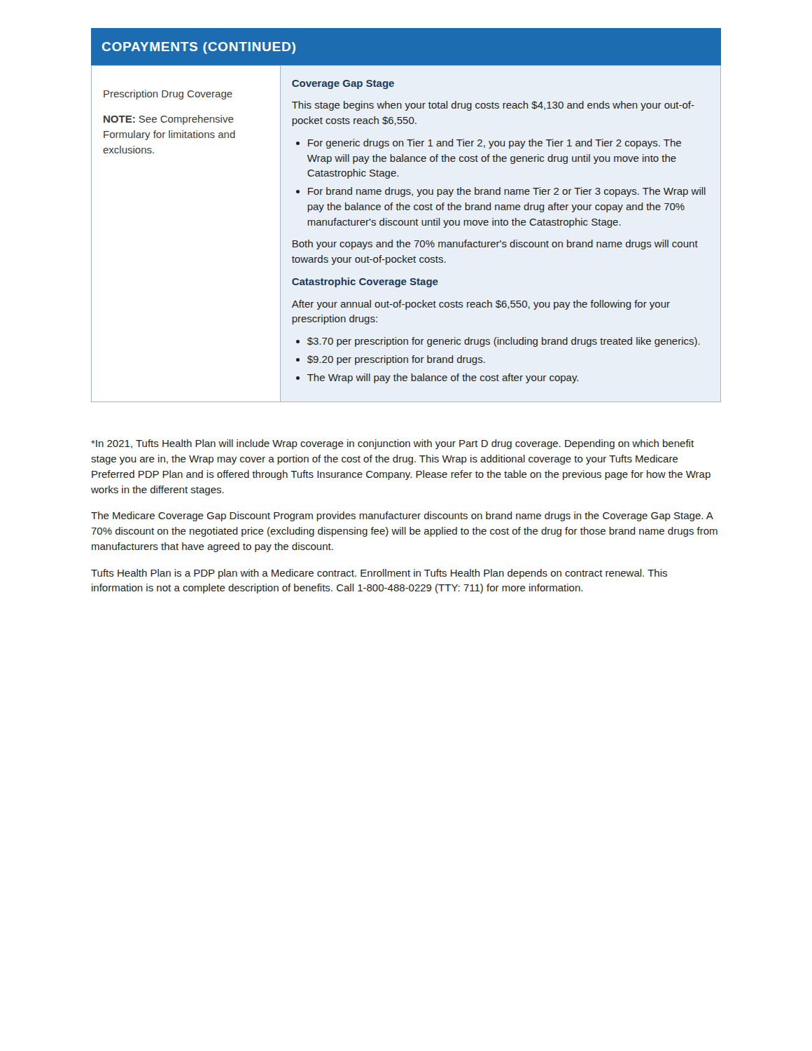COPAYMENTS (CONTINUED)
| Prescription Drug Coverage NOTE: See Comprehensive Formulary for limitations and exclusions. | Coverage Gap Stage This stage begins when your total drug costs reach $4,130 and ends when your out-of-pocket costs reach $6,550. For generic drugs on Tier 1 and Tier 2, you pay the Tier 1 and Tier 2 copays. The Wrap will pay the balance of the cost of the generic drug until you move into the Catastrophic Stage. For brand name drugs, you pay the brand name Tier 2 or Tier 3 copays. The Wrap will pay the balance of the cost of the brand name drug after your copay and the 70% manufacturer's discount until you move into the Catastrophic Stage. Both your copays and the 70% manufacturer's discount on brand name drugs will count towards your out-of-pocket costs. Catastrophic Coverage Stage After your annual out-of-pocket costs reach $6,550, you pay the following for your prescription drugs: $3.70 per prescription for generic drugs (including brand drugs treated like generics). $9.20 per prescription for brand drugs. The Wrap will pay the balance of the cost after your copay. |
*In 2021, Tufts Health Plan will include Wrap coverage in conjunction with your Part D drug coverage. Depending on which benefit stage you are in, the Wrap may cover a portion of the cost of the drug. This Wrap is additional coverage to your Tufts Medicare Preferred PDP Plan and is offered through Tufts Insurance Company. Please refer to the table on the previous page for how the Wrap works in the different stages.
The Medicare Coverage Gap Discount Program provides manufacturer discounts on brand name drugs in the Coverage Gap Stage. A 70% discount on the negotiated price (excluding dispensing fee) will be applied to the cost of the drug for those brand name drugs from manufacturers that have agreed to pay the discount.
Tufts Health Plan is a PDP plan with a Medicare contract. Enrollment in Tufts Health Plan depends on contract renewal. This information is not a complete description of benefits. Call 1-800-488-0229 (TTY: 711) for more information.